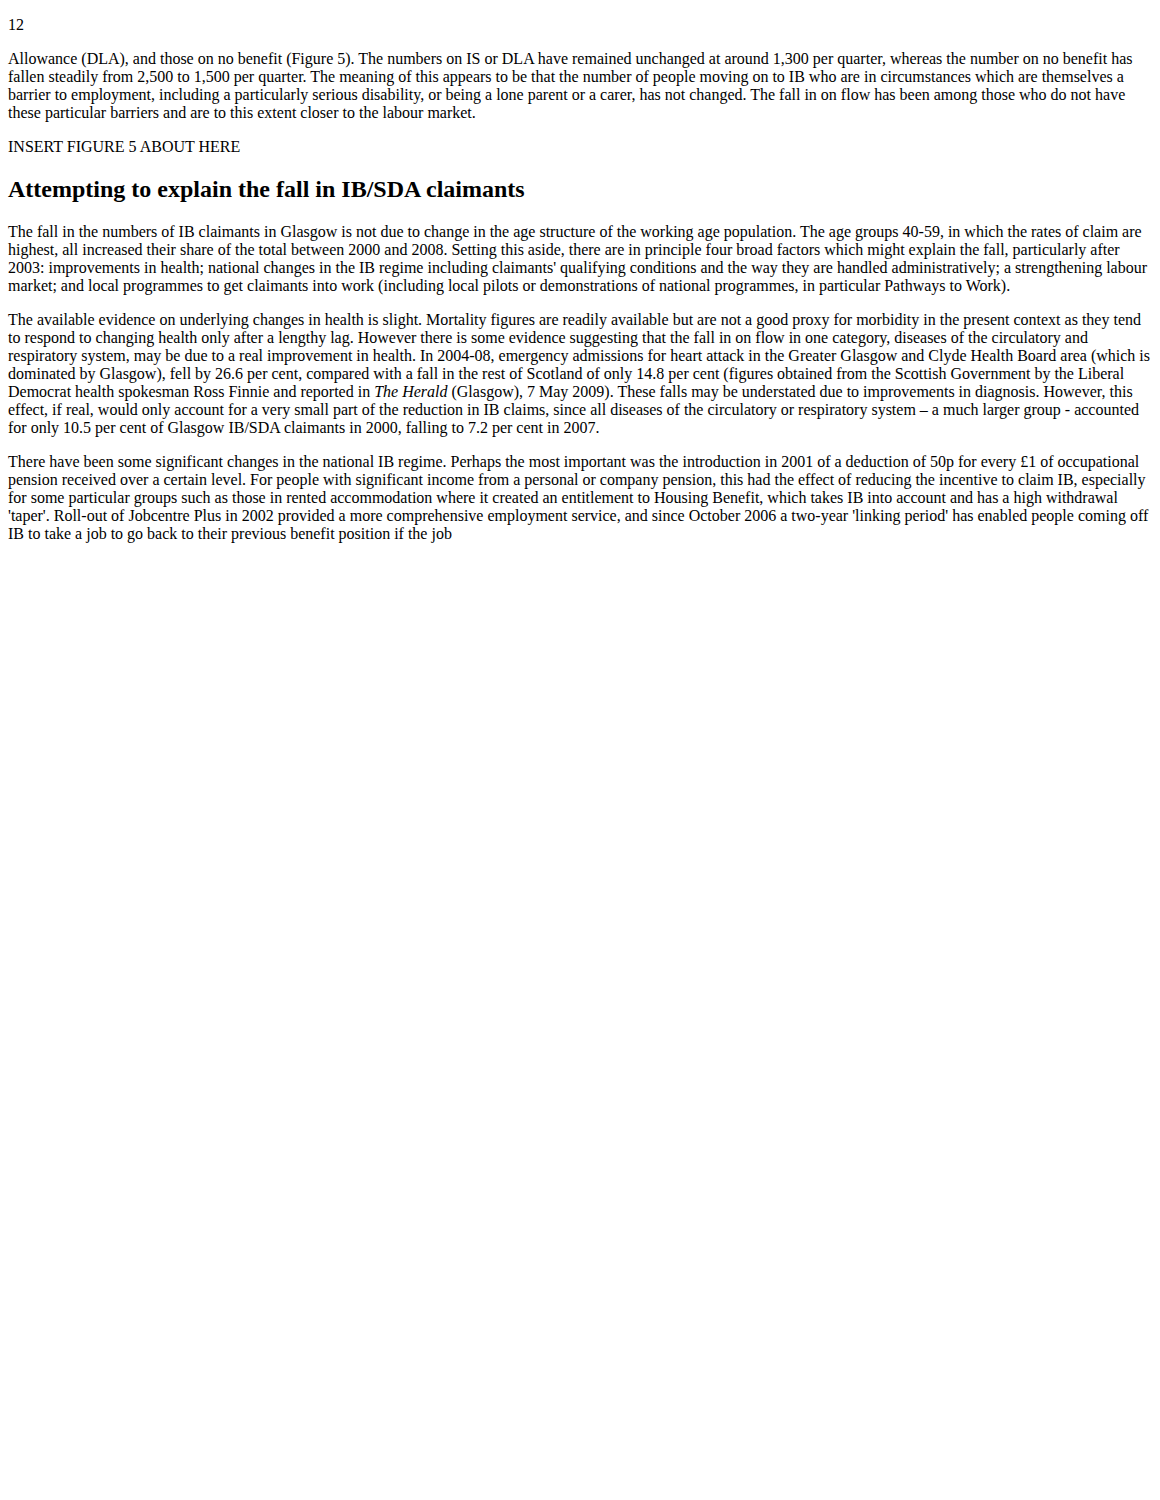12
Allowance (DLA), and those on no benefit (Figure 5). The numbers on IS or DLA have remained unchanged at around 1,300 per quarter, whereas the number on no benefit has fallen steadily from 2,500 to 1,500 per quarter. The meaning of this appears to be that the number of people moving on to IB who are in circumstances which are themselves a barrier to employment, including a particularly serious disability, or being a lone parent or a carer, has not changed. The fall in on flow has been among those who do not have these particular barriers and are to this extent closer to the labour market.
INSERT FIGURE 5 ABOUT HERE
Attempting to explain the fall in IB/SDA claimants
The fall in the numbers of IB claimants in Glasgow is not due to change in the age structure of the working age population. The age groups 40-59, in which the rates of claim are highest, all increased their share of the total between 2000 and 2008. Setting this aside, there are in principle four broad factors which might explain the fall, particularly after 2003: improvements in health; national changes in the IB regime including claimants' qualifying conditions and the way they are handled administratively; a strengthening labour market; and local programmes to get claimants into work (including local pilots or demonstrations of national programmes, in particular Pathways to Work).
The available evidence on underlying changes in health is slight. Mortality figures are readily available but are not a good proxy for morbidity in the present context as they tend to respond to changing health only after a lengthy lag. However there is some evidence suggesting that the fall in on flow in one category, diseases of the circulatory and respiratory system, may be due to a real improvement in health. In 2004-08, emergency admissions for heart attack in the Greater Glasgow and Clyde Health Board area (which is dominated by Glasgow), fell by 26.6 per cent, compared with a fall in the rest of Scotland of only 14.8 per cent (figures obtained from the Scottish Government by the Liberal Democrat health spokesman Ross Finnie and reported in The Herald (Glasgow), 7 May 2009). These falls may be understated due to improvements in diagnosis. However, this effect, if real, would only account for a very small part of the reduction in IB claims, since all diseases of the circulatory or respiratory system – a much larger group - accounted for only 10.5 per cent of Glasgow IB/SDA claimants in 2000, falling to 7.2 per cent in 2007.
There have been some significant changes in the national IB regime. Perhaps the most important was the introduction in 2001 of a deduction of 50p for every £1 of occupational pension received over a certain level. For people with significant income from a personal or company pension, this had the effect of reducing the incentive to claim IB, especially for some particular groups such as those in rented accommodation where it created an entitlement to Housing Benefit, which takes IB into account and has a high withdrawal 'taper'. Roll-out of Jobcentre Plus in 2002 provided a more comprehensive employment service, and since October 2006 a two-year 'linking period' has enabled people coming off IB to take a job to go back to their previous benefit position if the job